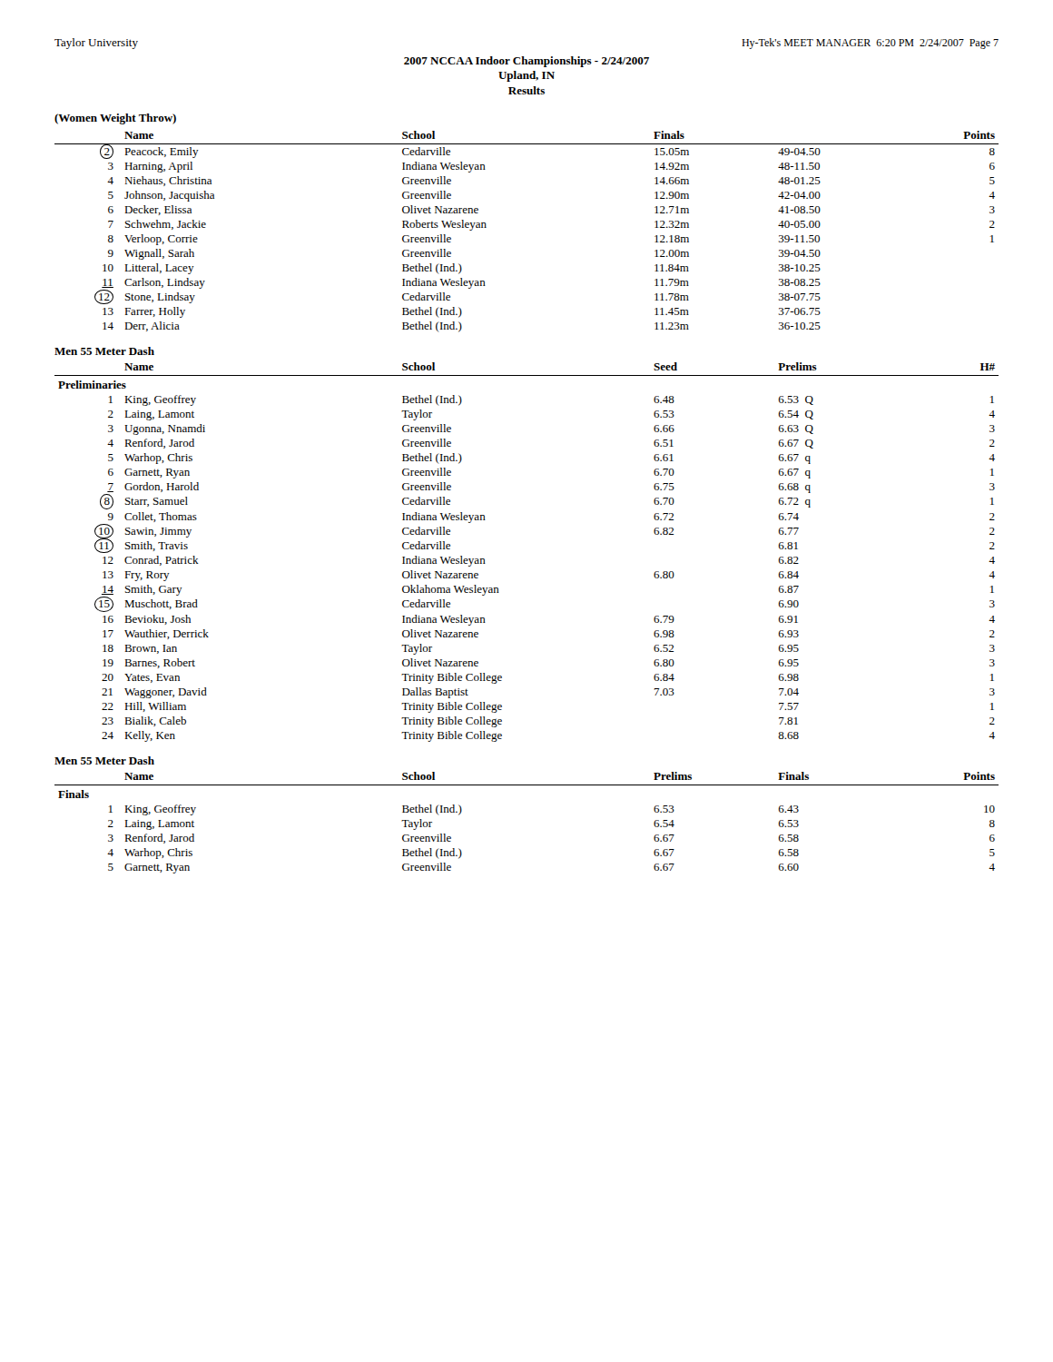Hy-Tek's MEET MANAGER 6:20 PM 2/24/2007 Page 7
Taylor University
2007 NCCAA Indoor Championships - 2/24/2007
Upland, IN
Results
(Women Weight Throw)
| | Name | School | Finals | | Points |
| --- | --- | --- | --- | --- | --- |
| 2 | Peacock, Emily | Cedarville | 15.05m | 49-04.50 | 8 |
| 3 | Harning, April | Indiana Wesleyan | 14.92m | 48-11.50 | 6 |
| 4 | Niehaus, Christina | Greenville | 14.66m | 48-01.25 | 5 |
| 5 | Johnson, Jacquisha | Greenville | 12.90m | 42-04.00 | 4 |
| 6 | Decker, Elissa | Olivet Nazarene | 12.71m | 41-08.50 | 3 |
| 7 | Schwehm, Jackie | Roberts Wesleyan | 12.32m | 40-05.00 | 2 |
| 8 | Verloop, Corrie | Greenville | 12.18m | 39-11.50 | 1 |
| 9 | Wignall, Sarah | Greenville | 12.00m | 39-04.50 | |
| 10 | Litteral, Lacey | Bethel (Ind.) | 11.84m | 38-10.25 | |
| 11 | Carlson, Lindsay | Indiana Wesleyan | 11.79m | 38-08.25 | |
| 12 | Stone, Lindsay | Cedarville | 11.78m | 38-07.75 | |
| 13 | Farrer, Holly | Bethel (Ind.) | 11.45m | 37-06.75 | |
| 14 | Derr, Alicia | Bethel (Ind.) | 11.23m | 36-10.25 | |
Men 55 Meter Dash
| | Name | School | Seed | Prelims | H# |
| --- | --- | --- | --- | --- | --- |
| Preliminaries |
| 1 | King, Geoffrey | Bethel (Ind.) | 6.48 | 6.53 Q | 1 |
| 2 | Laing, Lamont | Taylor | 6.53 | 6.54 Q | 4 |
| 3 | Ugonna, Nnamdi | Greenville | 6.66 | 6.63 Q | 3 |
| 4 | Renford, Jarod | Greenville | 6.51 | 6.67 Q | 2 |
| 5 | Warhop, Chris | Bethel (Ind.) | 6.61 | 6.67 q | 4 |
| 6 | Garnett, Ryan | Greenville | 6.70 | 6.67 q | 1 |
| 7 | Gordon, Harold | Greenville | 6.75 | 6.68 q | 3 |
| 8 | Starr, Samuel | Cedarville | 6.70 | 6.72 q | 1 |
| 9 | Collet, Thomas | Indiana Wesleyan | 6.72 | 6.74 | 2 |
| 10 | Sawin, Jimmy | Cedarville | 6.82 | 6.77 | 2 |
| 11 | Smith, Travis | Cedarville | | 6.81 | 2 |
| 12 | Conrad, Patrick | Indiana Wesleyan | | 6.82 | 4 |
| 13 | Fry, Rory | Olivet Nazarene | 6.80 | 6.84 | 4 |
| 14 | Smith, Gary | Oklahoma Wesleyan | | 6.87 | 1 |
| 15 | Muschott, Brad | Cedarville | | 6.90 | 3 |
| 16 | Bevioku, Josh | Indiana Wesleyan | 6.79 | 6.91 | 4 |
| 17 | Wauthier, Derrick | Olivet Nazarene | 6.98 | 6.93 | 2 |
| 18 | Brown, Ian | Taylor | 6.52 | 6.95 | 3 |
| 19 | Barnes, Robert | Olivet Nazarene | 6.80 | 6.95 | 3 |
| 20 | Yates, Evan | Trinity Bible College | 6.84 | 6.98 | 1 |
| 21 | Waggoner, David | Dallas Baptist | 7.03 | 7.04 | 3 |
| 22 | Hill, William | Trinity Bible College | | 7.57 | 1 |
| 23 | Bialik, Caleb | Trinity Bible College | | 7.81 | 2 |
| 24 | Kelly, Ken | Trinity Bible College | | 8.68 | 4 |
Men 55 Meter Dash
| | Name | School | Prelims | Finals | Points |
| --- | --- | --- | --- | --- | --- |
| Finals |
| 1 | King, Geoffrey | Bethel (Ind.) | 6.53 | 6.43 | 10 |
| 2 | Laing, Lamont | Taylor | 6.54 | 6.53 | 8 |
| 3 | Renford, Jarod | Greenville | 6.67 | 6.58 | 6 |
| 4 | Warhop, Chris | Bethel (Ind.) | 6.67 | 6.58 | 5 |
| 5 | Garnett, Ryan | Greenville | 6.67 | 6.60 | 4 |